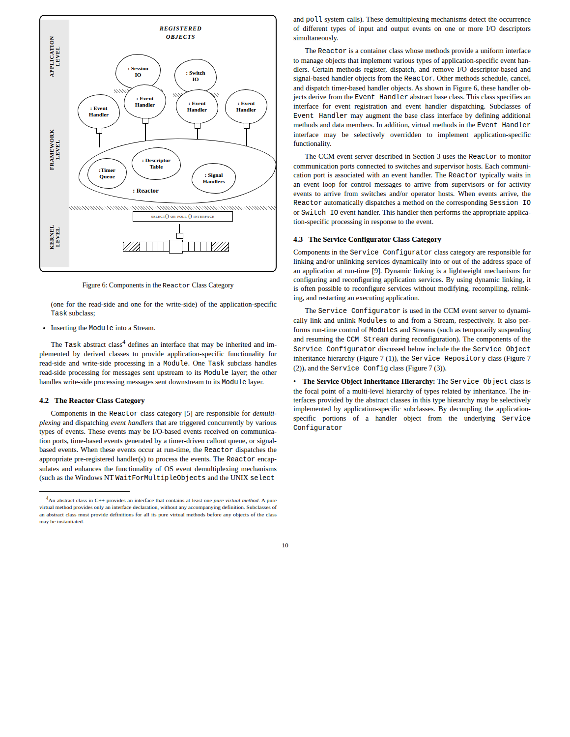APPLICATION
LEVEL
FRAMEWORK
LEVEL
KERNEL
LEVEL
REGISTERED
OBJECTS
: Session
IO
: Switch
IO
: Event
Handler
: Event
Handler
: Event
Handler
: Event
Handler
:Timer
Queue
: Descriptor
Table
: Signal
Handlers
: Reactor
select() or poll () interface
Figure 6: Components in the Reactor Class Category
(one for the read-side and one for the write-side) of the application-specific Task subclass;
Inserting the Module into a Stream.
The Task abstract class4 defines an interface that may be inherited and implemented by derived classes to provide application-specific functionality for read-side and write-side processing in a Module. One Task subclass handles read-side processing for messages sent upstream to its Module layer; the other handles write-side processing messages sent downstream to its Module layer.
4.2 The Reactor Class Category
Components in the Reactor class category [5] are responsible for demultiplexing and dispatching event handlers that are triggered concurrently by various types of events. These events may be I/O-based events received on communication ports, time-based events generated by a timer-driven callout queue, or signal-based events. When these events occur at run-time, the Reactor dispatches the appropriate pre-registered handler(s) to process the events. The Reactor encapsulates and enhances the functionality of OS event demultiplexing mechanisms (such as the Windows NT WaitForMultipleObjects and the UNIX select
4An abstract class in C++ provides an interface that contains at least one pure virtual method. A pure virtual method provides only an interface declaration, without any accompanying definition. Subclasses of an abstract class must provide definitions for all its pure virtual methods before any objects of the class may be instantiated.
and poll system calls). These demultiplexing mechanisms detect the occurrence of different types of input and output events on one or more I/O descriptors simultaneously.
The Reactor is a container class whose methods provide a uniform interface to manage objects that implement various types of application-specific event handlers. Certain methods register, dispatch, and remove I/O descriptor-based and signal-based handler objects from the Reactor. Other methods schedule, cancel, and dispatch timer-based handler objects. As shown in Figure 6, these handler objects derive from the Event Handler abstract base class. This class specifies an interface for event registration and event handler dispatching. Subclasses of Event Handler may augment the base class interface by defining additional methods and data members. In addition, virtual methods in the Event Handler interface may be selectively overridden to implement application-specific functionality.
The CCM event server described in Section 3 uses the Reactor to monitor communication ports connected to switches and supervisor hosts. Each communication port is associated with an event handler. The Reactor typically waits in an event loop for control messages to arrive from supervisors or for activity events to arrive from switches and/or operator hosts. When events arrive, the Reactor automatically dispatches a method on the corresponding Session IO or Switch IO event handler. This handler then performs the appropriate application-specific processing in response to the event.
4.3 The Service Configurator Class Category
Components in the Service Configurator class category are responsible for linking and/or unlinking services dynamically into or out of the address space of an application at run-time [9]. Dynamic linking is a lightweight mechanisms for configuring and reconfiguring application services. By using dynamic linking, it is often possible to reconfigure services without modifying, recompiling, relinking, and restarting an executing application.
The Service Configurator is used in the CCM event server to dynamically link and unlink Modules to and from a Stream, respectively. It also performs run-time control of Modules and Streams (such as temporarily suspending and resuming the CCM Stream during reconfiguration). The components of the Service Configurator discussed below include the the Service Object inheritance hierarchy (Figure 7 (1)), the Service Repository class (Figure 7 (2)), and the Service Config class (Figure 7 (3)).
• The Service Object Inheritance Hierarchy: The Service Object class is the focal point of a multi-level hierarchy of types related by inheritance. The interfaces provided by the abstract classes in this type hierarchy may be selectively implemented by application-specific subclasses. By decoupling the application-specific portions of a handler object from the underlying Service Configurator
10